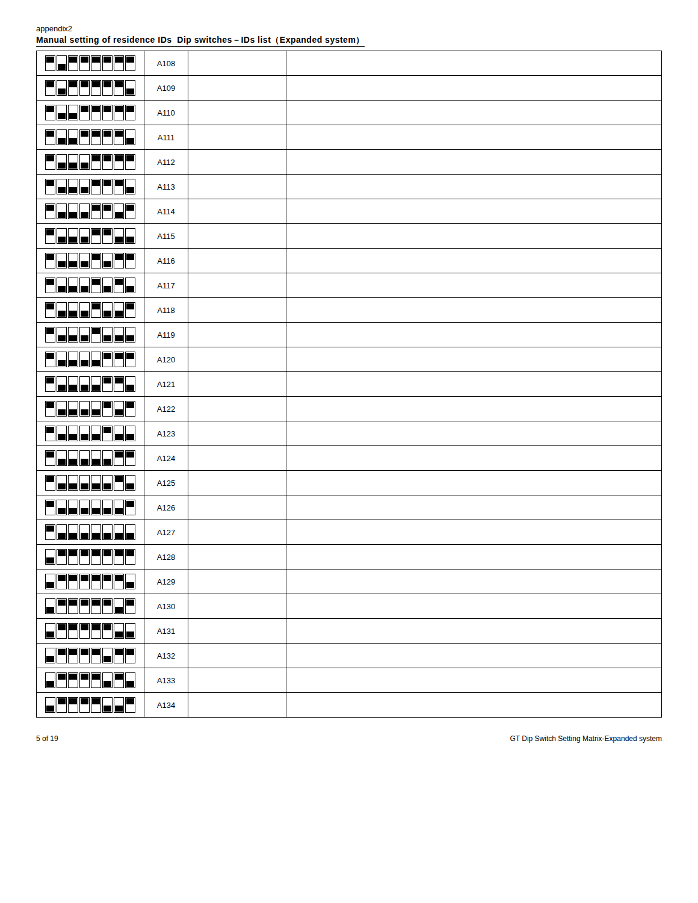appendix2
Manual setting of residence IDs Dip switches－IDs list（Expanded system）
| | A108 | | |
| | A109 | | |
| | A110 | | |
| | A111 | | |
| | A112 | | |
| | A113 | | |
| | A114 | | |
| | A115 | | |
| | A116 | | |
| | A117 | | |
| | A118 | | |
| | A119 | | |
| | A120 | | |
| | A121 | | |
| | A122 | | |
| | A123 | | |
| | A124 | | |
| | A125 | | |
| | A126 | | |
| | A127 | | |
| | A128 | | |
| | A129 | | |
| | A130 | | |
| | A131 | | |
| | A132 | | |
| | A133 | | |
| | A134 | | |
5 of 19 GT Dip Switch Setting Matrix-Expanded system